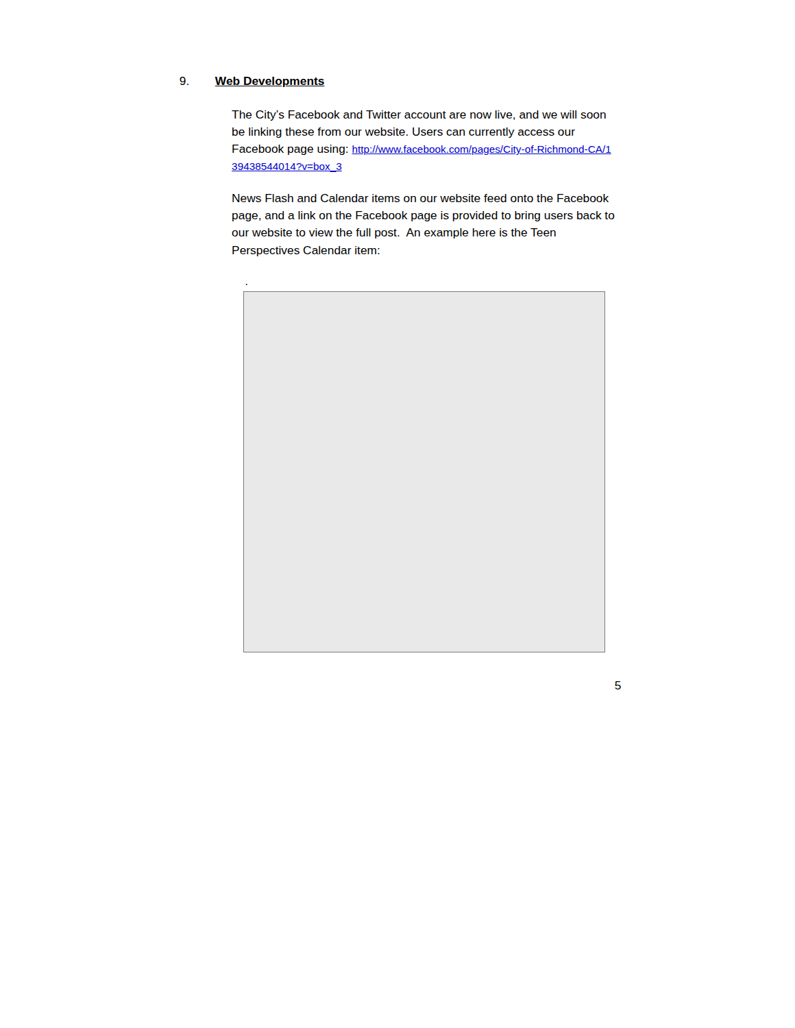9.
Web Developments
The City’s Facebook and Twitter account are now live, and we will soon be linking these from our website. Users can currently access our Facebook page using: http://www.facebook.com/pages/City-of-Richmond-CA/139438544014?v=box_3
News Flash and Calendar items on our website feed onto the Facebook page, and a link on the Facebook page is provided to bring users back to our website to view the full post. An example here is the Teen Perspectives Calendar item:
.
5